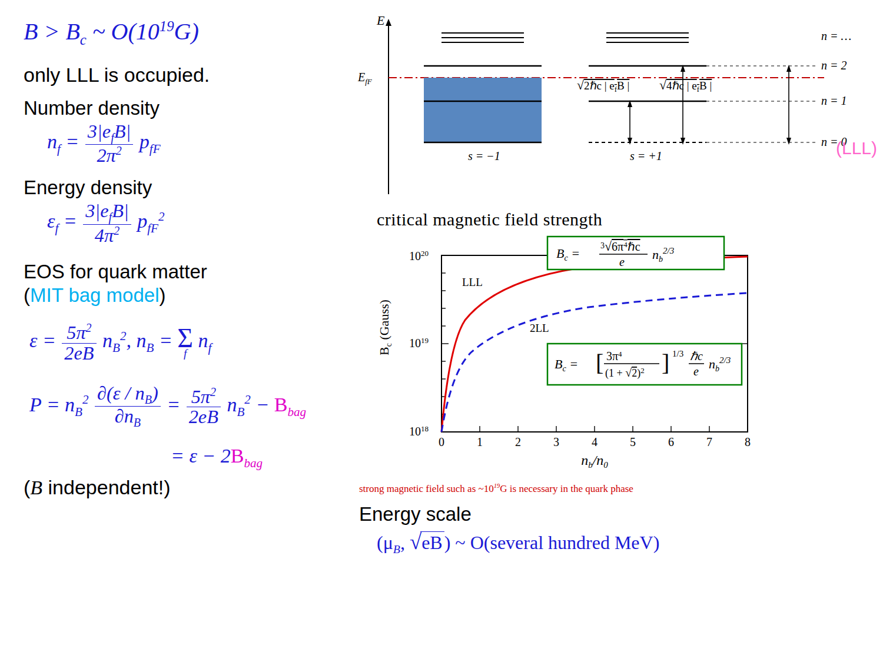B > Bc ~ O(1019G)
only LLL is occupied.
Number density
nf = 3|efB| 2π2 pfF
Energy density
εf = 3|efB| 4π2 pfF2
EOS for quark matter
(MIT bag model)
ε = 5π2 2eB nB2, nB = Σf nf
P = nB2 ∂(ε / nB) ∂nB = 5π2 2eB nB2 − Bbag
= ε − 2Bbag
(B independent!)
E EfF n = 0 n = 1 n = 2 n = … √2ℏc | efB | √4ℏc | efB | s = −1 s = +1
(LLL)
critical magnetic field strength
Bc (Gauss) 1020 1019 1018 0 1 2 3 4 5 6 7 8 nb/n0 LLL 2LL Bc = 3√6π4ℏc e nb2/3 Bc = [ 3π4 (1 + √2)2 ] 1/3 ℏc e nb2/3
strong magnetic field such as ~1019G is necessary in the quark phase
Energy scale
(μB, √eB) ~ O(several hundred MeV)